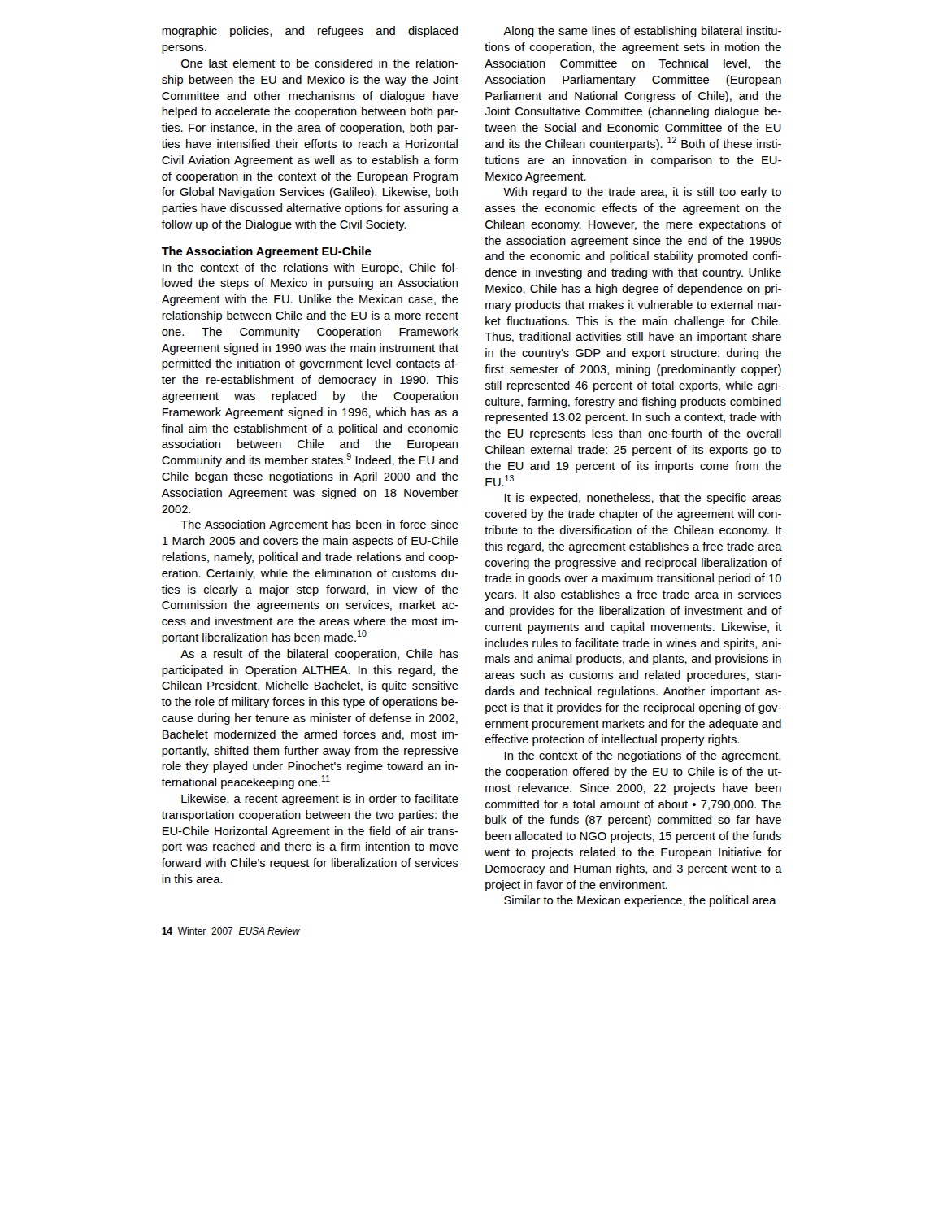mographic policies, and refugees and displaced persons.
One last element to be considered in the relationship between the EU and Mexico is the way the Joint Committee and other mechanisms of dialogue have helped to accelerate the cooperation between both parties. For instance, in the area of cooperation, both parties have intensified their efforts to reach a Horizontal Civil Aviation Agreement as well as to establish a form of cooperation in the context of the European Program for Global Navigation Services (Galileo). Likewise, both parties have discussed alternative options for assuring a follow up of the Dialogue with the Civil Society.
The Association Agreement EU-Chile
In the context of the relations with Europe, Chile followed the steps of Mexico in pursuing an Association Agreement with the EU. Unlike the Mexican case, the relationship between Chile and the EU is a more recent one. The Community Cooperation Framework Agreement signed in 1990 was the main instrument that permitted the initiation of government level contacts after the re-establishment of democracy in 1990. This agreement was replaced by the Cooperation Framework Agreement signed in 1996, which has as a final aim the establishment of a political and economic association between Chile and the European Community and its member states.9 Indeed, the EU and Chile began these negotiations in April 2000 and the Association Agreement was signed on 18 November 2002.
The Association Agreement has been in force since 1 March 2005 and covers the main aspects of EU-Chile relations, namely, political and trade relations and cooperation. Certainly, while the elimination of customs duties is clearly a major step forward, in view of the Commission the agreements on services, market access and investment are the areas where the most important liberalization has been made.10
As a result of the bilateral cooperation, Chile has participated in Operation ALTHEA. In this regard, the Chilean President, Michelle Bachelet, is quite sensitive to the role of military forces in this type of operations because during her tenure as minister of defense in 2002, Bachelet modernized the armed forces and, most importantly, shifted them further away from the repressive role they played under Pinochet's regime toward an international peacekeeping one.11
Likewise, a recent agreement is in order to facilitate transportation cooperation between the two parties: the EU-Chile Horizontal Agreement in the field of air transport was reached and there is a firm intention to move forward with Chile's request for liberalization of services in this area.
Along the same lines of establishing bilateral institutions of cooperation, the agreement sets in motion the Association Committee on Technical level, the Association Parliamentary Committee (European Parliament and National Congress of Chile), and the Joint Consultative Committee (channeling dialogue between the Social and Economic Committee of the EU and its the Chilean counterparts). 12 Both of these institutions are an innovation in comparison to the EU-Mexico Agreement.
With regard to the trade area, it is still too early to asses the economic effects of the agreement on the Chilean economy. However, the mere expectations of the association agreement since the end of the 1990s and the economic and political stability promoted confidence in investing and trading with that country. Unlike Mexico, Chile has a high degree of dependence on primary products that makes it vulnerable to external market fluctuations. This is the main challenge for Chile. Thus, traditional activities still have an important share in the country's GDP and export structure: during the first semester of 2003, mining (predominantly copper) still represented 46 percent of total exports, while agriculture, farming, forestry and fishing products combined represented 13.02 percent. In such a context, trade with the EU represents less than one-fourth of the overall Chilean external trade: 25 percent of its exports go to the EU and 19 percent of its imports come from the EU.13
It is expected, nonetheless, that the specific areas covered by the trade chapter of the agreement will contribute to the diversification of the Chilean economy. It this regard, the agreement establishes a free trade area covering the progressive and reciprocal liberalization of trade in goods over a maximum transitional period of 10 years. It also establishes a free trade area in services and provides for the liberalization of investment and of current payments and capital movements. Likewise, it includes rules to facilitate trade in wines and spirits, animals and animal products, and plants, and provisions in areas such as customs and related procedures, standards and technical regulations. Another important aspect is that it provides for the reciprocal opening of government procurement markets and for the adequate and effective protection of intellectual property rights.
In the context of the negotiations of the agreement, the cooperation offered by the EU to Chile is of the utmost relevance. Since 2000, 22 projects have been committed for a total amount of about • 7,790,000. The bulk of the funds (87 percent) committed so far have been allocated to NGO projects, 15 percent of the funds went to projects related to the European Initiative for Democracy and Human rights, and 3 percent went to a project in favor of the environment.
Similar to the Mexican experience, the political area
14 Winter 2007 EUSA Review